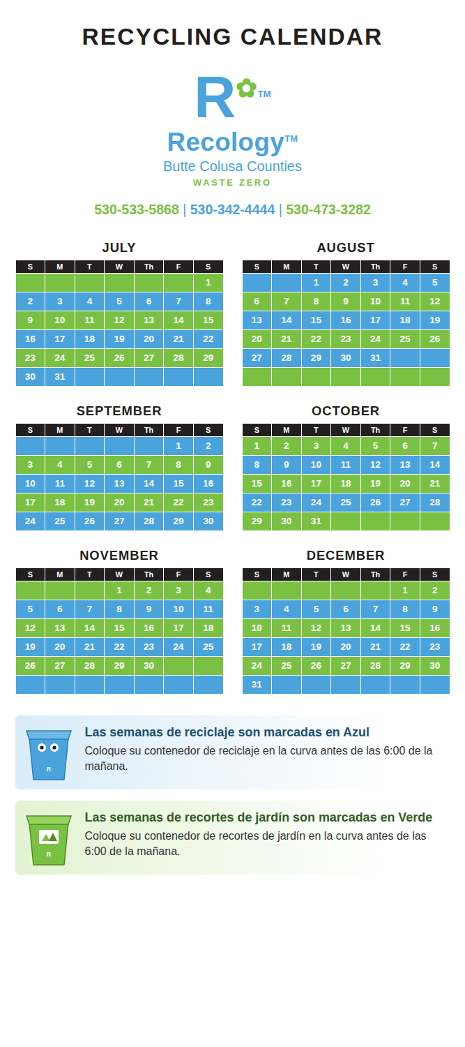Recycling Calendar
R✿TM
RecologyTM
Butte Colusa Counties
WASTE ZERO
530-533-5868 | 530-342-4444 | 530-473-3282
July
| S | M | T | W | Th | F | S |
| --- | --- | --- | --- | --- | --- | --- |
| | | | | | | 1 |
| 2 | 3 | 4 | 5 | 6 | 7 | 8 |
| 9 | 10 | 11 | 12 | 13 | 14 | 15 |
| 16 | 17 | 18 | 19 | 20 | 21 | 22 |
| 23 | 24 | 25 | 26 | 27 | 28 | 29 |
| 30 | 31 | | | | | |
August
| S | M | T | W | Th | F | S |
| --- | --- | --- | --- | --- | --- | --- |
| | | 1 | 2 | 3 | 4 | 5 |
| 6 | 7 | 8 | 9 | 10 | 11 | 12 |
| 13 | 14 | 15 | 16 | 17 | 18 | 19 |
| 20 | 21 | 22 | 23 | 24 | 25 | 26 |
| 27 | 28 | 29 | 30 | 31 | | |
September
| S | M | T | W | Th | F | S |
| --- | --- | --- | --- | --- | --- | --- |
| | | | | | 1 | 2 |
| 3 | 4 | 5 | 6 | 7 | 8 | 9 |
| 10 | 11 | 12 | 13 | 14 | 15 | 16 |
| 17 | 18 | 19 | 20 | 21 | 22 | 23 |
| 24 | 25 | 26 | 27 | 28 | 29 | 30 |
October
| S | M | T | W | Th | F | S |
| --- | --- | --- | --- | --- | --- | --- |
| 1 | 2 | 3 | 4 | 5 | 6 | 7 |
| 8 | 9 | 10 | 11 | 12 | 13 | 14 |
| 15 | 16 | 17 | 18 | 19 | 20 | 21 |
| 22 | 23 | 24 | 25 | 26 | 27 | 28 |
| 29 | 30 | 31 | | | | |
November
| S | M | T | W | Th | F | S |
| --- | --- | --- | --- | --- | --- | --- |
| | | | 1 | 2 | 3 | 4 |
| 5 | 6 | 7 | 8 | 9 | 10 | 11 |
| 12 | 13 | 14 | 15 | 16 | 17 | 18 |
| 19 | 20 | 21 | 22 | 23 | 24 | 25 |
| 26 | 27 | 28 | 29 | 30 | | |
December
| S | M | T | W | Th | F | S |
| --- | --- | --- | --- | --- | --- | --- |
| | | | | | 1 | 2 |
| 3 | 4 | 5 | 6 | 7 | 8 | 9 |
| 10 | 11 | 12 | 13 | 14 | 15 | 16 |
| 17 | 18 | 19 | 20 | 21 | 22 | 23 |
| 24 | 25 | 26 | 27 | 28 | 29 | 30 |
| 31 | | | | | | |
R
Las semanas de reciclaje son marcadas en Azul
Coloque su contenedor de reciclaje en la curva antes de las 6:00 de la mañana.
R
Las semanas de recortes de jardín son marcadas en Verde
Coloque su contenedor de recortes de jardín en la curva antes de las 6:00 de la mañana.